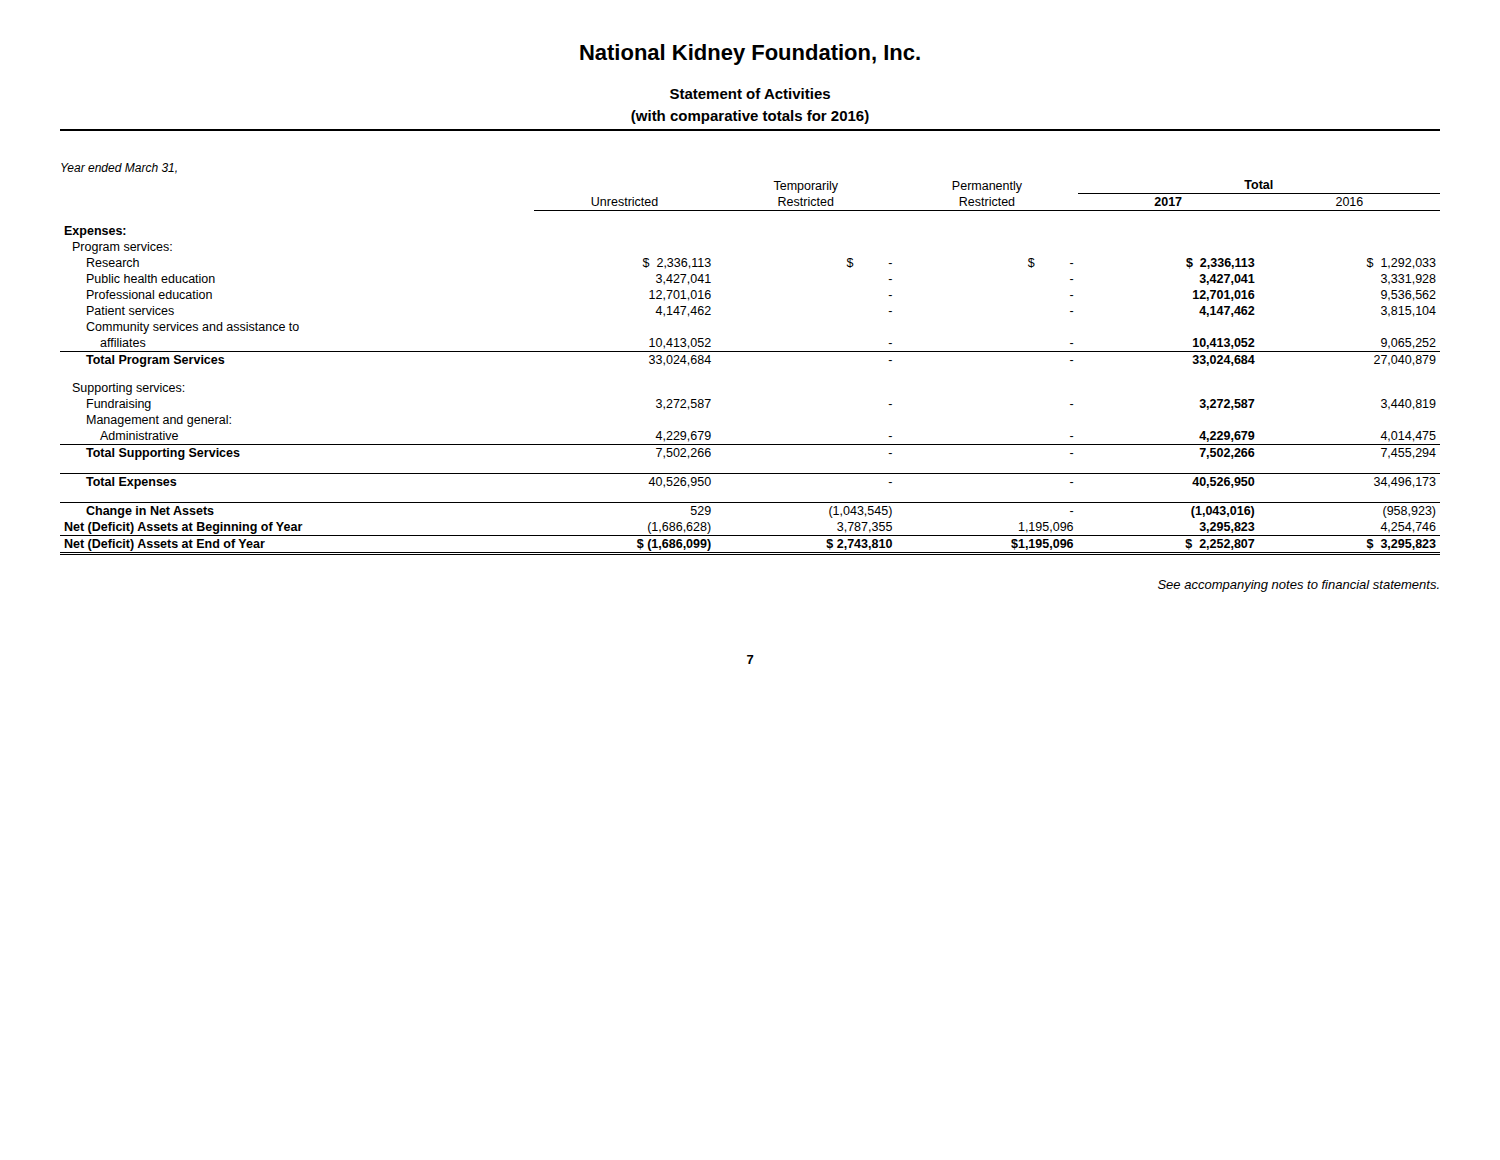National Kidney Foundation, Inc.
Statement of Activities
(with comparative totals for 2016)
Year ended March 31,
| | | Temporarily | Permanently | Total |
| --- | --- | --- | --- | --- |
| | Unrestricted | Restricted | Restricted | 2017 | 2016 |
| Expenses: | | | | | |
| Program services: | | | | | |
| Research | $ 2,336,113 | $ - | $ - | $ 2,336,113 | $ 1,292,033 |
| Public health education | 3,427,041 | - | - | 3,427,041 | 3,331,928 |
| Professional education | 12,701,016 | - | - | 12,701,016 | 9,536,562 |
| Patient services | 4,147,462 | - | - | 4,147,462 | 3,815,104 |
| Community services and assistance to | | | | | |
| affiliates | 10,413,052 | - | - | 10,413,052 | 9,065,252 |
| Total Program Services | 33,024,684 | - | - | 33,024,684 | 27,040,879 |
| Supporting services: | | | | | |
| Fundraising | 3,272,587 | - | - | 3,272,587 | 3,440,819 |
| Management and general: | | | | | |
| Administrative | 4,229,679 | - | - | 4,229,679 | 4,014,475 |
| Total Supporting Services | 7,502,266 | - | - | 7,502,266 | 7,455,294 |
| Total Expenses | 40,526,950 | - | - | 40,526,950 | 34,496,173 |
| Change in Net Assets | 529 | (1,043,545) | - | (1,043,016) | (958,923) |
| Net (Deficit) Assets at Beginning of Year | (1,686,628) | 3,787,355 | 1,195,096 | 3,295,823 | 4,254,746 |
| Net (Deficit) Assets at End of Year | $ (1,686,099) | $ 2,743,810 | $1,195,096 | $ 2,252,807 | $ 3,295,823 |
See accompanying notes to financial statements.
7